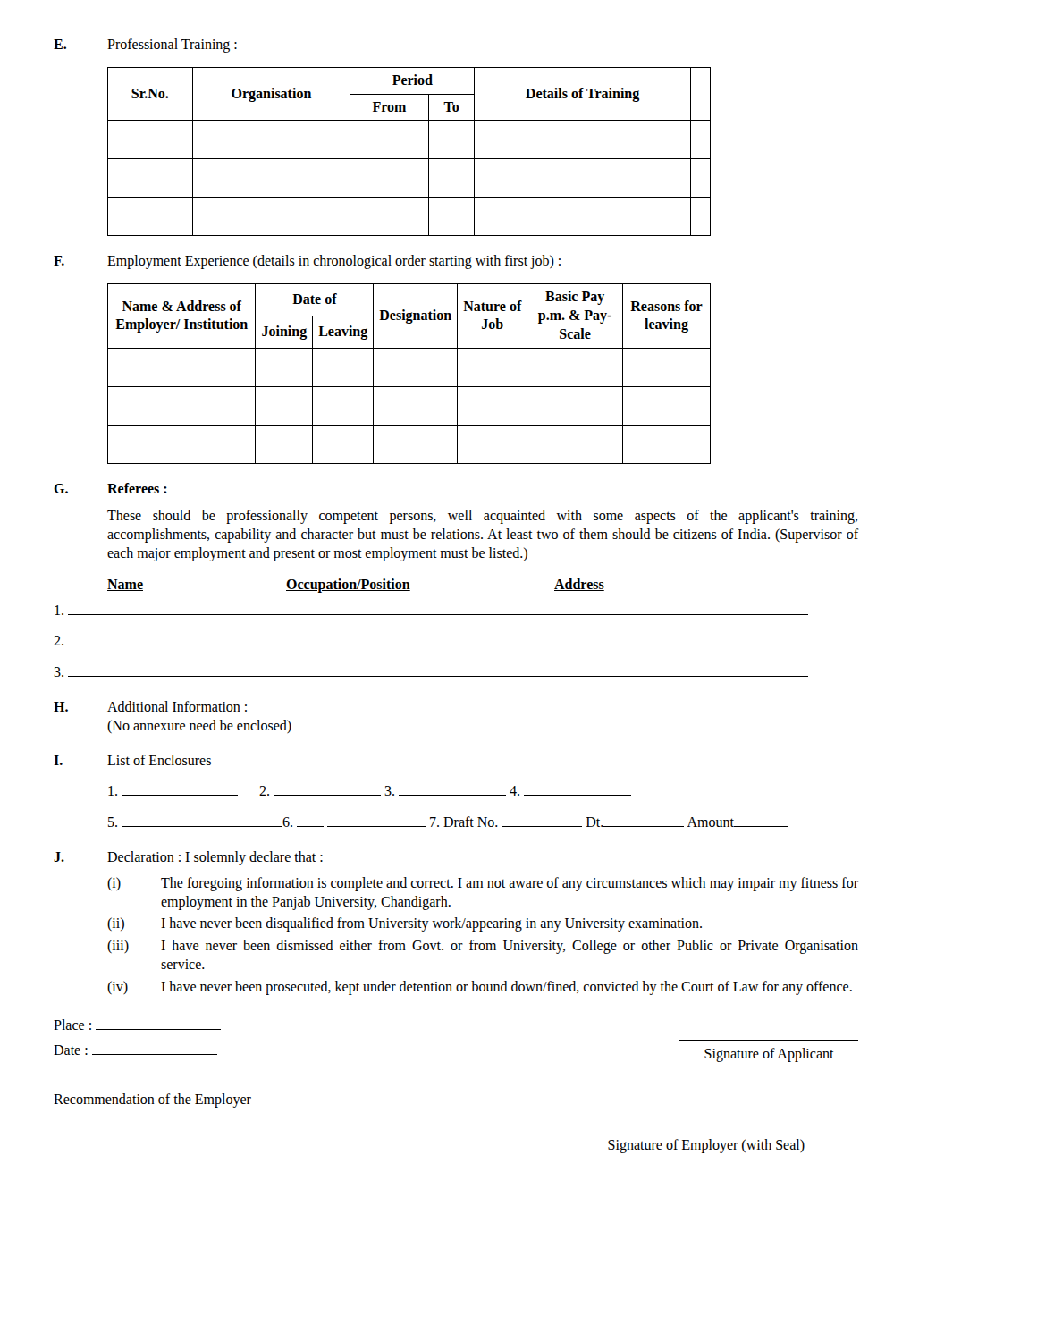E. Professional Training :
| Sr.No. | Organisation | Period | Details of Training | |
| --- | --- | --- | --- | --- |
| From | To |
F. Employment Experience (details in chronological order starting with first job) :
| Name & Address of Employer/ Institution | Date of | Designation | Nature of Job | Basic Pay p.m. & Pay-Scale | Reasons for leaving |
| --- | --- | --- | --- | --- | --- |
| Joining | Leaving |
G. Referees :
These should be professionally competent persons, well acquainted with some aspects of the applicant's training, accomplishments, capability and character but must be relations. At least two of them should be citizens of India. (Supervisor of each major employment and present or most employment must be listed.)
Name Occupation/Position Address
1.
2.
3.
H. Additional Information :
(No annexure need be enclosed)
I. List of Enclosures
1. 2. 3. 4.
5. 6. 7. Draft No. Dt. Amount
J. Declaration : I solemnly declare that :
(i) The foregoing information is complete and correct. I am not aware of any circumstances which may impair my fitness for employment in the Panjab University, Chandigarh.
(ii) I have never been disqualified from University work/appearing in any University examination.
(iii) I have never been dismissed either from Govt. or from University, College or other Public or Private Organisation service.
(iv) I have never been prosecuted, kept under detention or bound down/fined, convicted by the Court of Law for any offence.
Place :
Date :
Signature of Applicant
Recommendation of the Employer
Signature of Employer (with Seal)